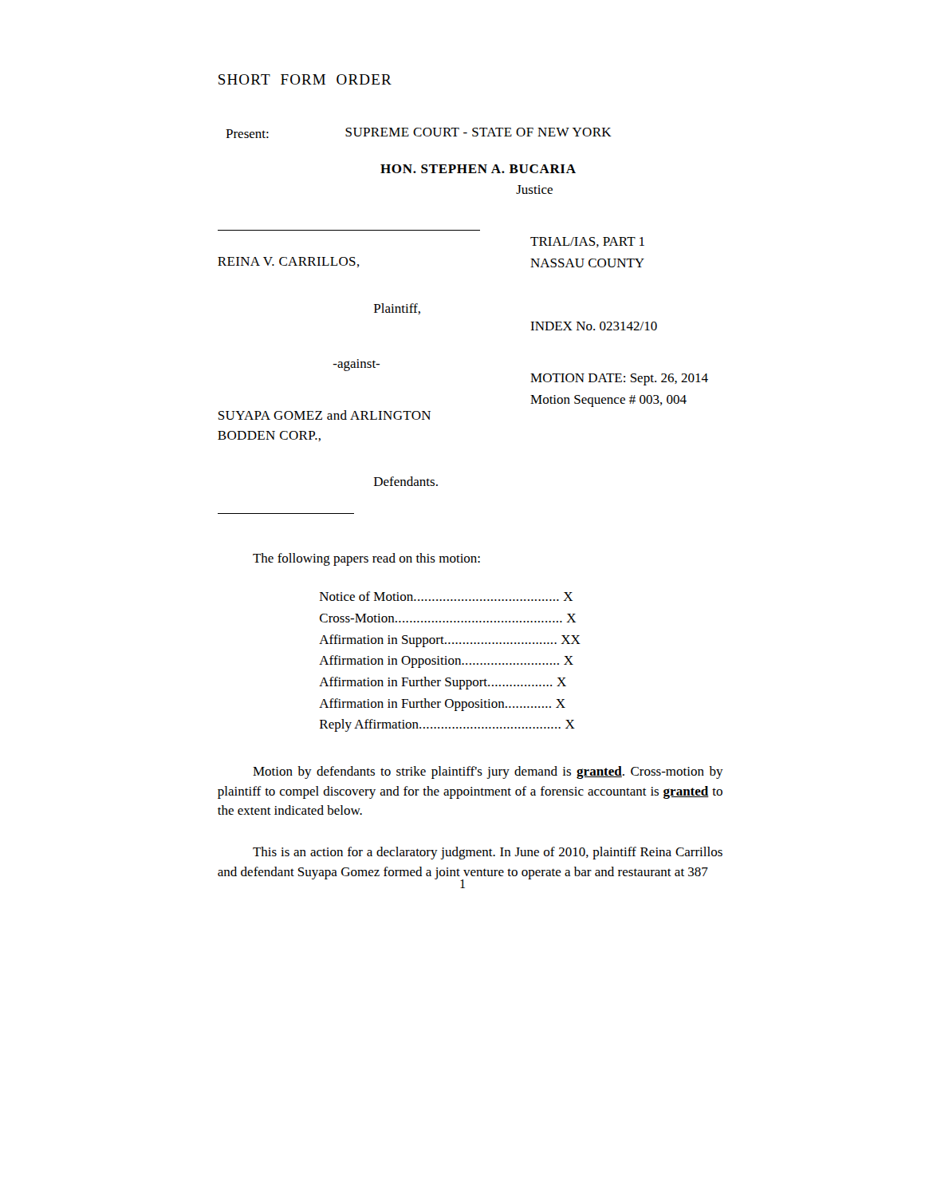SHORT FORM ORDER
SUPREME COURT - STATE OF NEW YORK
Present:
HON. STEPHEN A. BUCARIA
Justice
REINA V. CARRILLOS,
Plaintiff,
-against-
SUYAPA GOMEZ and ARLINGTON
BODDEN CORP.,
Defendants.
TRIAL/IAS, PART 1
NASSAU COUNTY
INDEX No. 023142/10
MOTION DATE: Sept. 26, 2014
Motion Sequence # 003, 004
The following papers read on this motion:
Notice of Motion........................................ X
Cross-Motion.............................................. X
Affirmation in Support............................... XX
Affirmation in Opposition........................... X
Affirmation in Further Support.................. X
Affirmation in Further Opposition............. X
Reply Affirmation....................................... X
Motion by defendants to strike plaintiff's jury demand is granted. Cross-motion by plaintiff to compel discovery and for the appointment of a forensic accountant is granted to the extent indicated below.
This is an action for a declaratory judgment. In June of 2010, plaintiff Reina Carrillos and defendant Suyapa Gomez formed a joint venture to operate a bar and restaurant at 387
1